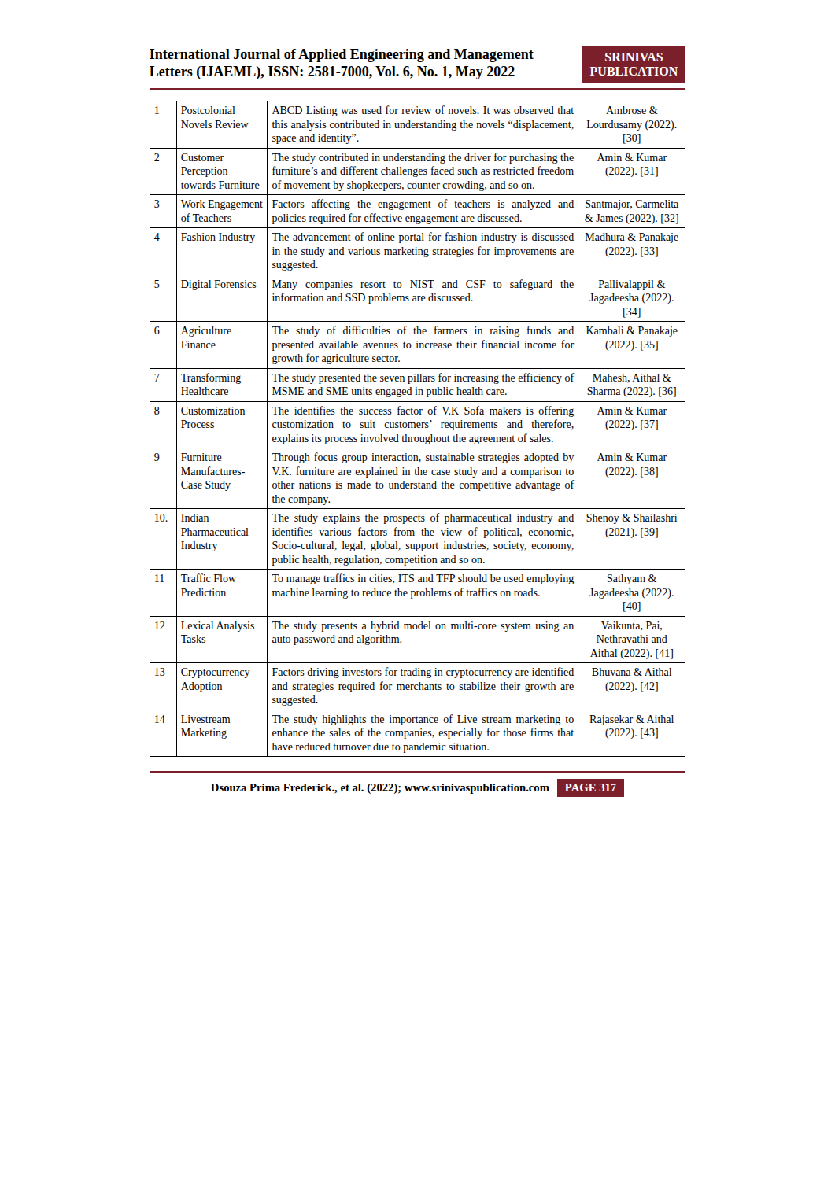International Journal of Applied Engineering and Management
Letters (IJAEML), ISSN: 2581-7000, Vol. 6, No. 1, May 2022
SRINIVAS
PUBLICATION
| 1 | Postcolonial Novels Review | ABCD Listing was used for review of novels. It was observed that this analysis contributed in understanding the novels “displacement, space and identity”. | Ambrose & Lourdusamy (2022). [30] |
| 2 | Customer Perception towards Furniture | The study contributed in understanding the driver for purchasing the furniture’s and different challenges faced such as restricted freedom of movement by shopkeepers, counter crowding, and so on. | Amin & Kumar (2022). [31] |
| 3 | Work Engagement of Teachers | Factors affecting the engagement of teachers is analyzed and policies required for effective engagement are discussed. | Santmajor, Carmelita & James (2022). [32] |
| 4 | Fashion Industry | The advancement of online portal for fashion industry is discussed in the study and various marketing strategies for improvements are suggested. | Madhura & Panakaje (2022). [33] |
| 5 | Digital Forensics | Many companies resort to NIST and CSF to safeguard the information and SSD problems are discussed. | Pallivalappil & Jagadeesha (2022). [34] |
| 6 | Agriculture Finance | The study of difficulties of the farmers in raising funds and presented available avenues to increase their financial income for growth for agriculture sector. | Kambali & Panakaje (2022). [35] |
| 7 | Transforming Healthcare | The study presented the seven pillars for increasing the efficiency of MSME and SME units engaged in public health care. | Mahesh, Aithal & Sharma (2022). [36] |
| 8 | Customization Process | The identifies the success factor of V.K Sofa makers is offering customization to suit customers’ requirements and therefore, explains its process involved throughout the agreement of sales. | Amin & Kumar (2022). [37] |
| 9 | Furniture Manufactures- Case Study | Through focus group interaction, sustainable strategies adopted by V.K. furniture are explained in the case study and a comparison to other nations is made to understand the competitive advantage of the company. | Amin & Kumar (2022). [38] |
| 10. | Indian Pharmaceutical Industry | The study explains the prospects of pharmaceutical industry and identifies various factors from the view of political, economic, Socio-cultural, legal, global, support industries, society, economy, public health, regulation, competition and so on. | Shenoy & Shailashri (2021). [39] |
| 11 | Traffic Flow Prediction | To manage traffics in cities, ITS and TFP should be used employing machine learning to reduce the problems of traffics on roads. | Sathyam & Jagadeesha (2022). [40] |
| 12 | Lexical Analysis Tasks | The study presents a hybrid model on multi-core system using an auto password and algorithm. | Vaikunta, Pai, Nethravathi and Aithal (2022). [41] |
| 13 | Cryptocurrency Adoption | Factors driving investors for trading in cryptocurrency are identified and strategies required for merchants to stabilize their growth are suggested. | Bhuvana & Aithal (2022). [42] |
| 14 | Livestream Marketing | The study highlights the importance of Live stream marketing to enhance the sales of the companies, especially for those firms that have reduced turnover due to pandemic situation. | Rajasekar & Aithal (2022). [43] |
Dsouza Prima Frederick., et al. (2022); www.srinivaspublication.com PAGE 317